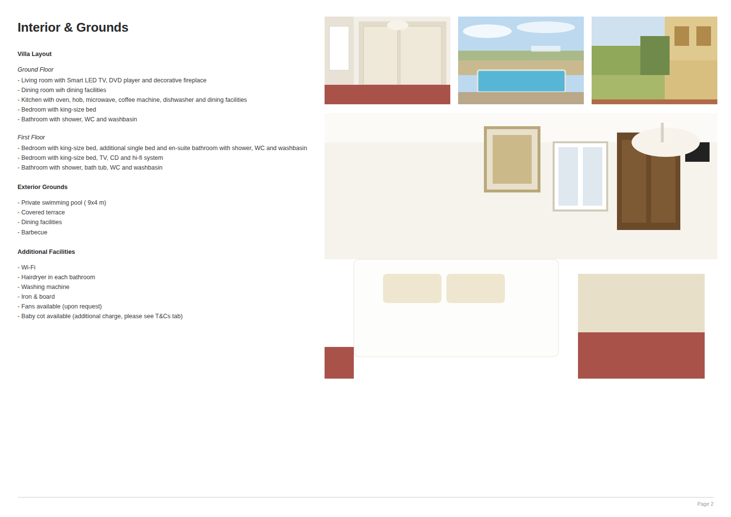Interior & Grounds
Villa Layout
Ground Floor
Living room with Smart LED TV, DVD player and decorative fireplace
Dining room wih dining facilities
Kitchen with oven, hob, microwave, coffee machine, dishwasher and dining facilities
Bedroom with king-size bed
Bathroom with shower, WC and washbasin
First Floor
Bedroom with king-size bed, additional single bed and en-suite bathroom with shower, WC and washbasin
Bedroom with king-size bed, TV, CD and hi-fi system
Bathroom with shower, bath tub, WC and washbasin
Exterior Grounds
Private swimming pool ( 9x4 m)
Covered terrace
Dining facilities
Barbecue
Additional Facilities
Wi-Fi
Hairdryer in each bathroom
Washing machine
Iron & board
Fans available (upon request)
Baby cot available (additional charge, please see T&Cs tab)
Page 2